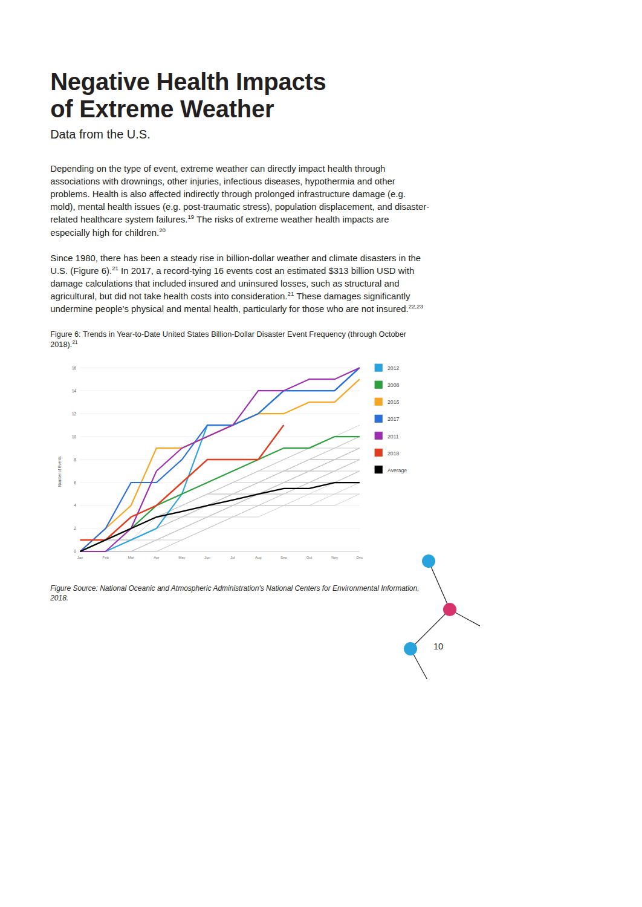Negative Health Impacts
of Extreme Weather
Data from the U.S.
Depending on the type of event, extreme weather can directly impact health through associations with drownings, other injuries, infectious diseases, hypothermia and other problems. Health is also affected indirectly through prolonged infrastructure damage (e.g. mold), mental health issues (e.g. post-traumatic stress), population displacement, and disaster-related healthcare system failures.19 The risks of extreme weather health impacts are especially high for children.20
Since 1980, there has been a steady rise in billion-dollar weather and climate disasters in the U.S. (Figure 6).21 In 2017, a record-tying 16 events cost an estimated $313 billion USD with damage calculations that included insured and uninsured losses, such as structural and agricultural, but did not take health costs into consideration.21 These damages significantly undermine people's physical and mental health, particularly for those who are not insured.22,23
Figure 6: Trends in Year-to-Date United States Billion-Dollar Disaster Event Frequency (through October 2018).21
0 2 4 6 8 10 12 14 16 Number of Events Jan Feb Mar Apr May Jun Jul Aug Sep Oct Nov Dec 2012 2008 2016 2017 2011 2018 Average
Figure Source: National Oceanic and Atmospheric Administration's National Centers for Environmental Information, 2018.
10